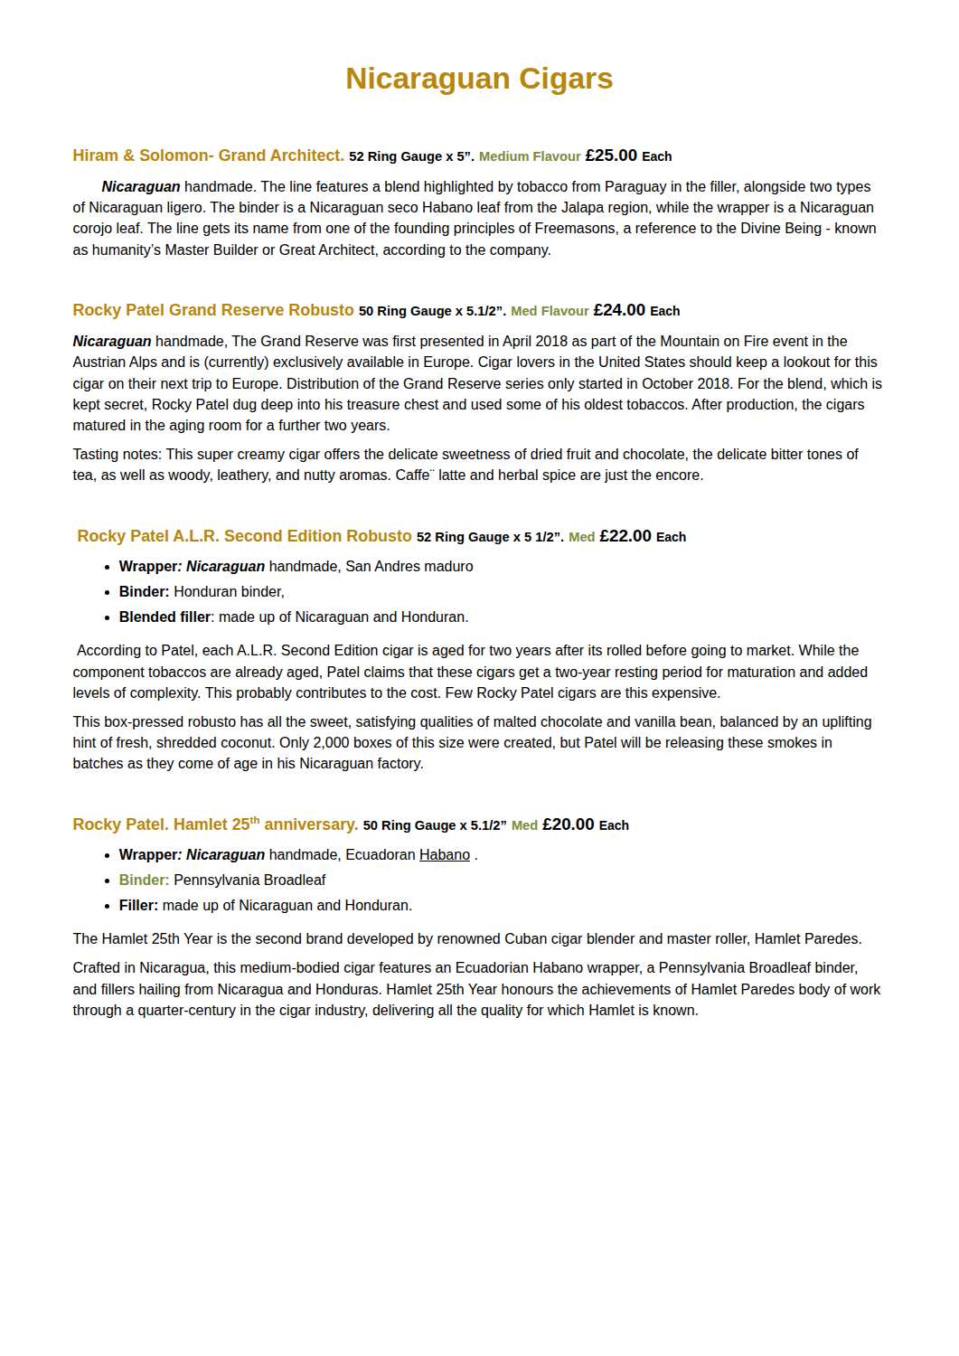Nicaraguan Cigars
Hiram & Solomon- Grand Architect. 52 Ring Gauge x 5”. Medium Flavour £25.00 Each
Nicaraguan handmade. The line features a blend highlighted by tobacco from Paraguay in the filler, alongside two types of Nicaraguan ligero. The binder is a Nicaraguan seco Habano leaf from the Jalapa region, while the wrapper is a Nicaraguan corojo leaf. The line gets its name from one of the founding principles of Freemasons, a reference to the Divine Being - known as humanity’s Master Builder or Great Architect, according to the company.
Rocky Patel Grand Reserve Robusto 50 Ring Gauge x 5.1/2”. Med Flavour £24.00 Each
Nicaraguan handmade, The Grand Reserve was first presented in April 2018 as part of the Mountain on Fire event in the Austrian Alps and is (currently) exclusively available in Europe. Cigar lovers in the United States should keep a lookout for this cigar on their next trip to Europe. Distribution of the Grand Reserve series only started in October 2018. For the blend, which is kept secret, Rocky Patel dug deep into his treasure chest and used some of his oldest tobaccos. After production, the cigars matured in the aging room for a further two years.
Tasting notes: This super creamy cigar offers the delicate sweetness of dried fruit and chocolate, the delicate bitter tones of tea, as well as woody, leathery, and nutty aromas. Caffe¨ latte and herbal spice are just the encore.
Rocky Patel A.L.R. Second Edition Robusto 52 Ring Gauge x 5 1/2”. Med £22.00 Each
Wrapper: Nicaraguan handmade, San Andres maduro
Binder: Honduran binder,
Blended filler: made up of Nicaraguan and Honduran.
According to Patel, each A.L.R. Second Edition cigar is aged for two years after its rolled before going to market. While the component tobaccos are already aged, Patel claims that these cigars get a two-year resting period for maturation and added levels of complexity. This probably contributes to the cost. Few Rocky Patel cigars are this expensive.
This box-pressed robusto has all the sweet, satisfying qualities of malted chocolate and vanilla bean, balanced by an uplifting hint of fresh, shredded coconut. Only 2,000 boxes of this size were created, but Patel will be releasing these smokes in batches as they come of age in his Nicaraguan factory.
Rocky Patel. Hamlet 25th anniversary. 50 Ring Gauge x 5.1/2” Med £20.00 Each
Wrapper: Nicaraguan handmade, Ecuadoran Habano .
Binder: Pennsylvania Broadleaf
Filler: made up of Nicaraguan and Honduran.
The Hamlet 25th Year is the second brand developed by renowned Cuban cigar blender and master roller, Hamlet Paredes.
Crafted in Nicaragua, this medium-bodied cigar features an Ecuadorian Habano wrapper, a Pennsylvania Broadleaf binder, and fillers hailing from Nicaragua and Honduras. Hamlet 25th Year honours the achievements of Hamlet Paredes body of work through a quarter-century in the cigar industry, delivering all the quality for which Hamlet is known.